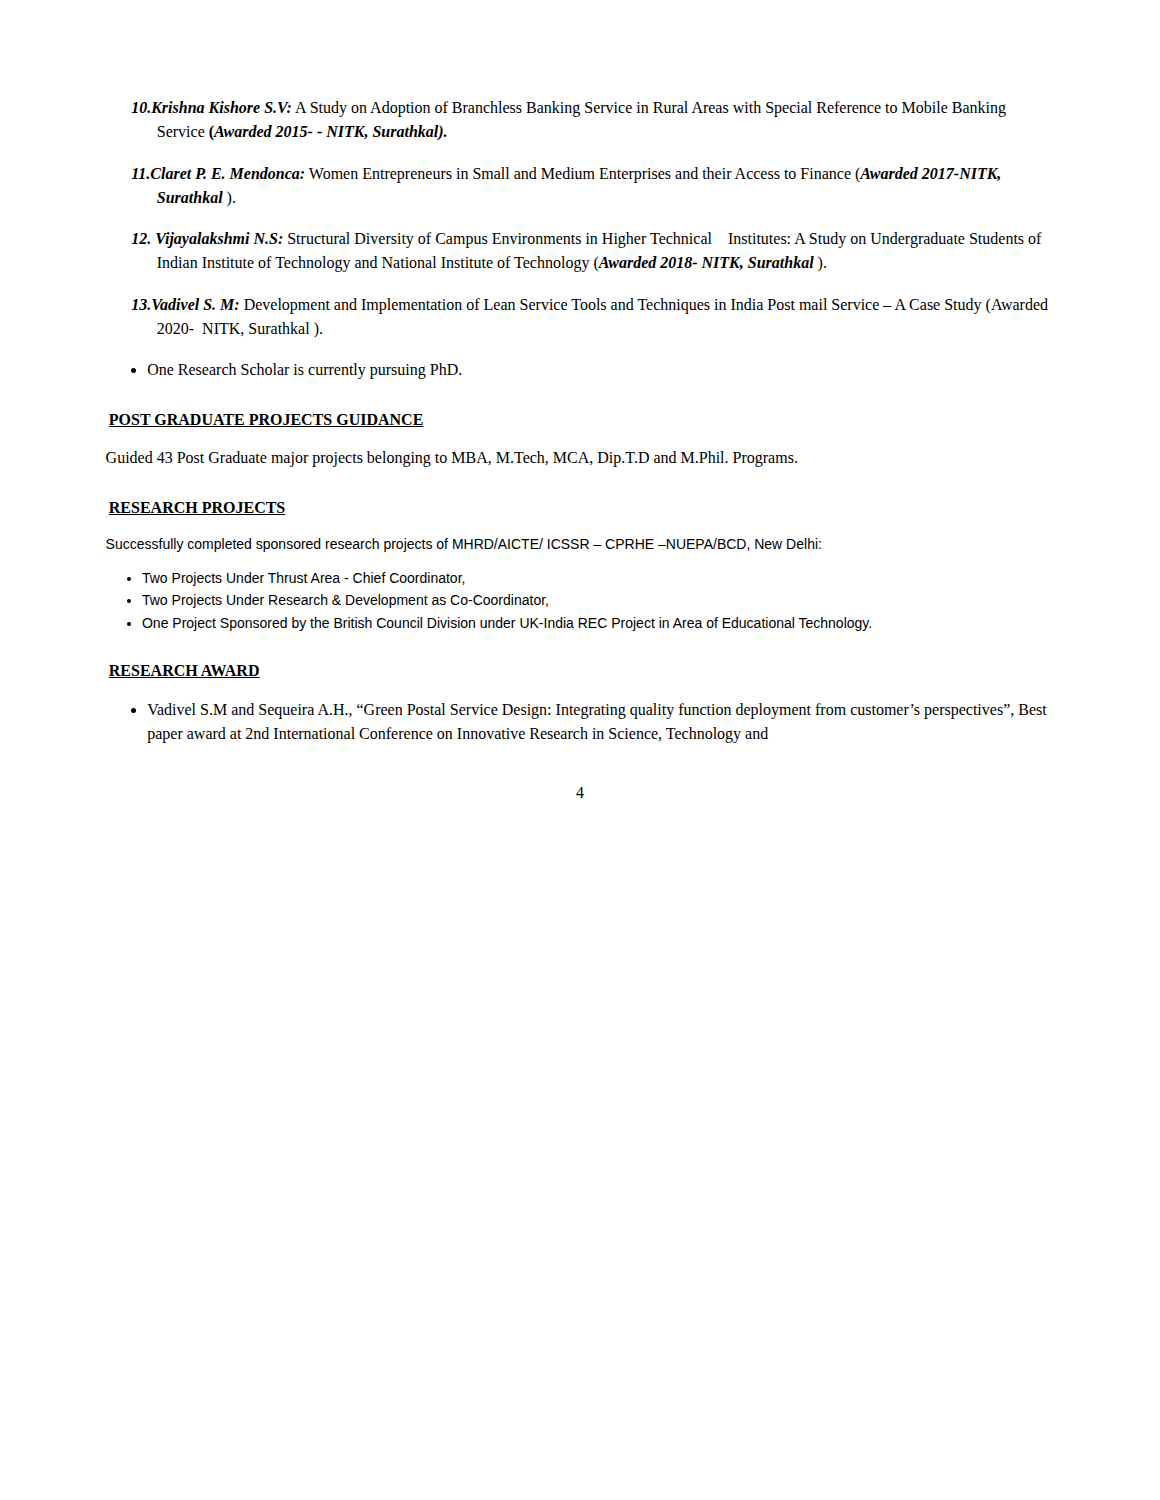10. Krishna Kishore S.V: A Study on Adoption of Branchless Banking Service in Rural Areas with Special Reference to Mobile Banking Service (Awarded 2015- - NITK, Surathkal).
11. Claret P. E. Mendonca: Women Entrepreneurs in Small and Medium Enterprises and their Access to Finance (Awarded 2017-NITK, Surathkal ).
12. Vijayalakshmi N.S: Structural Diversity of Campus Environments in Higher Technical Institutes: A Study on Undergraduate Students of Indian Institute of Technology and National Institute of Technology (Awarded 2018- NITK, Surathkal ).
13. Vadivel S. M: Development and Implementation of Lean Service Tools and Techniques in India Post mail Service – A Case Study (Awarded 2020- NITK, Surathkal ).
One Research Scholar is currently pursuing PhD.
POST GRADUATE PROJECTS GUIDANCE
Guided 43 Post Graduate major projects belonging to MBA, M.Tech, MCA, Dip.T.D and M.Phil. Programs.
RESEARCH PROJECTS
Successfully completed sponsored research projects of MHRD/AICTE/ ICSSR – CPRHE –NUEPA/BCD, New Delhi:
Two Projects Under Thrust Area - Chief Coordinator,
Two Projects Under Research & Development as Co-Coordinator,
One Project Sponsored by the British Council Division under UK-India REC Project in Area of Educational Technology.
RESEARCH AWARD
Vadivel S.M and Sequeira A.H., “Green Postal Service Design: Integrating quality function deployment from customer’s perspectives”, Best paper award at 2nd International Conference on Innovative Research in Science, Technology and
4